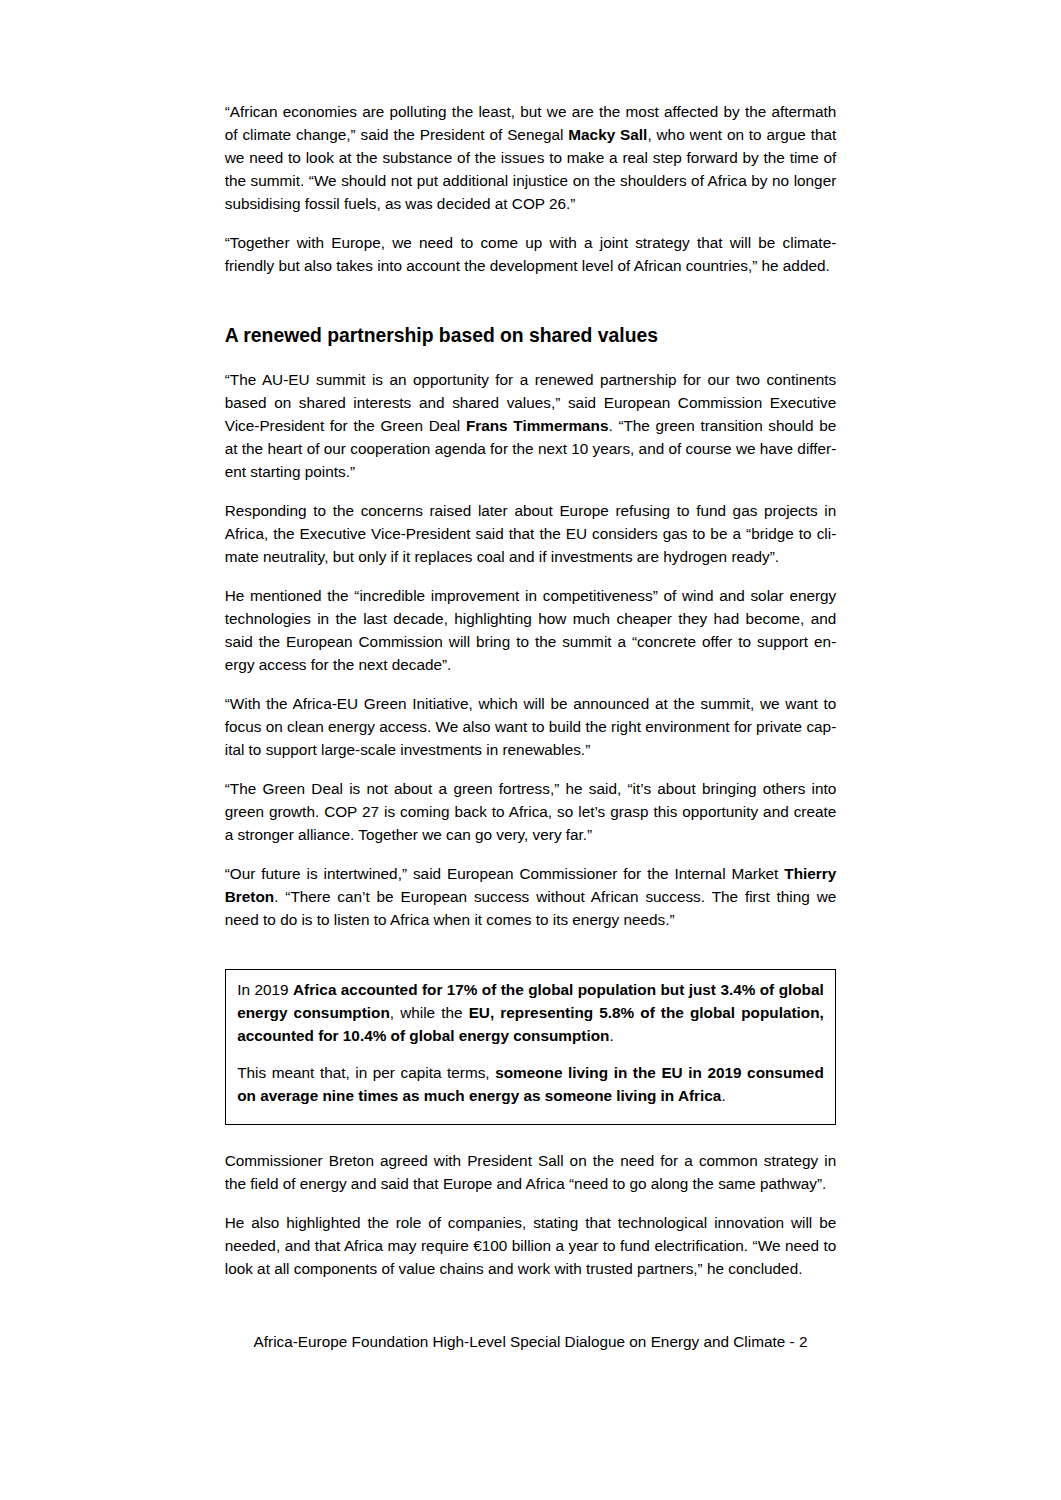“African economies are polluting the least, but we are the most affected by the aftermath of climate change,” said the President of Senegal Macky Sall, who went on to argue that we need to look at the substance of the issues to make a real step forward by the time of the summit. “We should not put additional injustice on the shoulders of Africa by no longer subsidising fossil fuels, as was decided at COP 26.”
“Together with Europe, we need to come up with a joint strategy that will be climate-friendly but also takes into account the development level of African countries,” he added.
A renewed partnership based on shared values
“The AU-EU summit is an opportunity for a renewed partnership for our two continents based on shared interests and shared values,” said European Commission Executive Vice-President for the Green Deal Frans Timmermans. “The green transition should be at the heart of our cooperation agenda for the next 10 years, and of course we have different starting points.”
Responding to the concerns raised later about Europe refusing to fund gas projects in Africa, the Executive Vice-President said that the EU considers gas to be a “bridge to climate neutrality, but only if it replaces coal and if investments are hydrogen ready”.
He mentioned the “incredible improvement in competitiveness” of wind and solar energy technologies in the last decade, highlighting how much cheaper they had become, and said the European Commission will bring to the summit a “concrete offer to support energy access for the next decade”.
“With the Africa-EU Green Initiative, which will be announced at the summit, we want to focus on clean energy access. We also want to build the right environment for private capital to support large-scale investments in renewables.”
“The Green Deal is not about a green fortress,” he said, “it’s about bringing others into green growth. COP 27 is coming back to Africa, so let’s grasp this opportunity and create a stronger alliance. Together we can go very, very far.”
“Our future is intertwined,” said European Commissioner for the Internal Market Thierry Breton. “There can’t be European success without African success. The first thing we need to do is to listen to Africa when it comes to its energy needs.”
In 2019 Africa accounted for 17% of the global population but just 3.4% of global energy consumption, while the EU, representing 5.8% of the global population, accounted for 10.4% of global energy consumption.
This meant that, in per capita terms, someone living in the EU in 2019 consumed on average nine times as much energy as someone living in Africa.
Commissioner Breton agreed with President Sall on the need for a common strategy in the field of energy and said that Europe and Africa “need to go along the same pathway”.
He also highlighted the role of companies, stating that technological innovation will be needed, and that Africa may require €100 billion a year to fund electrification. “We need to look at all components of value chains and work with trusted partners,” he concluded.
Africa-Europe Foundation High-Level Special Dialogue on Energy and Climate - 2